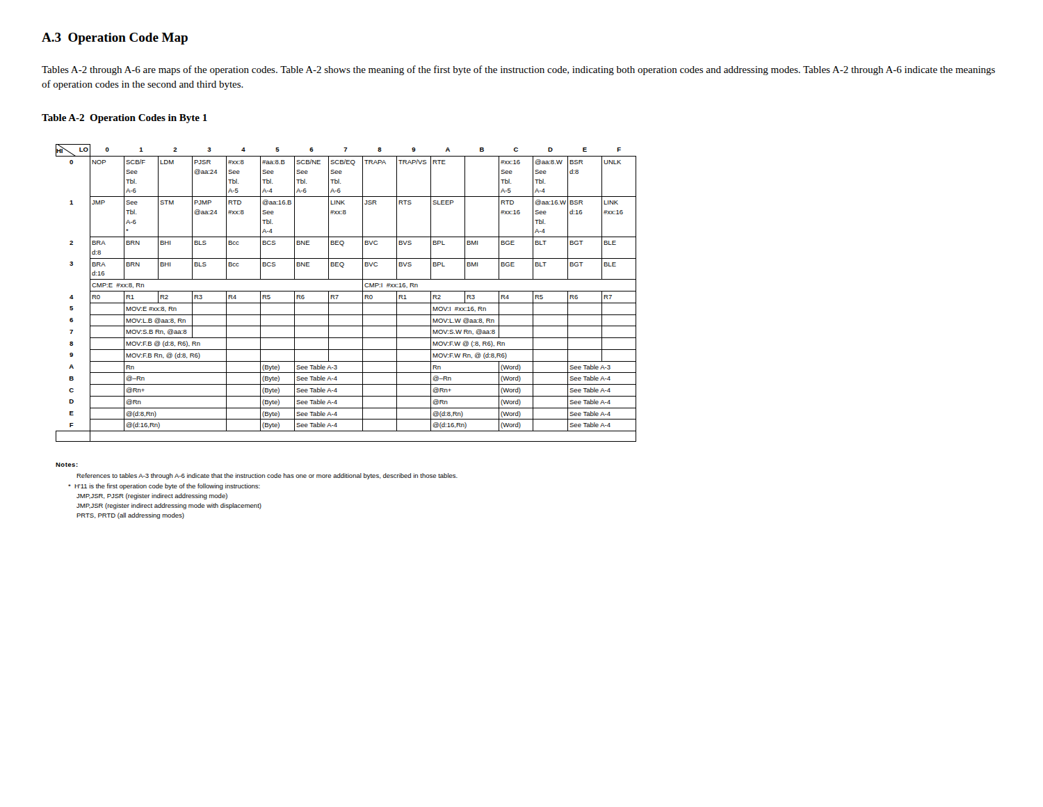A.3 Operation Code Map
Tables A-2 through A-6 are maps of the operation codes. Table A-2 shows the meaning of the first byte of the instruction code, indicating both operation codes and addressing modes. Tables A-2 through A-6 indicate the meanings of operation codes in the second and third bytes.
Table A-2 Operation Codes in Byte 1
| LO HI | 0 | 1 | 2 | 3 | 4 | 5 | 6 | 7 | 8 | 9 | A | B | C | D | E | F |
| 0 | NOP | SCB/F See Tbl. A-6 | LDM | PJSR @aa:24 | #xx:8 See Tbl. A-5 | #aa:8.B See Tbl. A-4 | SCB/NE See Tbl. A-6 | SCB/EQ See Tbl. A-6 | TRAPA | TRAP/VS | RTE | | #xx:16 See Tbl. A-5 | @aa:8.W See Tbl. A-4 | BSR d:8 | UNLK |
| 1 | JMP | See Tbl. A-6 * | STM | PJMP @aa:24 | RTD #xx:8 | @aa:16.B See Tbl. A-4 | | LINK #xx:8 | JSR | RTS | SLEEP | | RTD #xx:16 | @aa:16.W See Tbl. A-4 | BSR d:16 | LINK #xx:16 |
| 2 | BRA d:8 | BRN | BHI | BLS | Bcc | BCS | BNE | BEQ | BVC | BVS | BPL | BMI | BGE | BLT | BGT | BLE |
| 3 | BRA d:16 | BRN | BHI | BLS | Bcc | BCS | BNE | BEQ | BVC | BVS | BPL | BMI | BGE | BLT | BGT | BLE |
| | CMP:E #xx:8, Rn | CMP:I #xx:16, Rn |
| 4 | R0 | R1 | R2 | R3 | R4 | R5 | R6 | R7 | R0 | R1 | R2 | R3 | R4 | R5 | R6 | R7 |
| 5 | | MOV:E #xx:8, Rn | | | | | | | | MOV:I #xx:16, Rn | | | | |
| 6 | | MOV:L.B @aa:8, Rn | | | | | | | | MOV:L.W @aa:8, Rn | | | | |
| 7 | | MOV:S.B Rn, @aa:8 | | | | | | | | MOV:S.W Rn, @aa:8 | | | | |
| 8 | | MOV:F.B @ (d:8, R6), Rn | | | | | | | MOV:F.W @ (:8, R6), Rn | | | |
| 9 | | MOV:F.B Rn, @ (d:8, R6) | | | | | | | MOV:F.W Rn, @ (d:8,R6) | | | |
| A | | Rn | | (Byte) | See Table A-3 | | | Rn | (Word) | | See Table A-3 |
| B | | @–Rn | | (Byte) | See Table A-4 | | | @–Rn | (Word) | | See Table A-4 |
| C | | @Rn+ | | (Byte) | See Table A-4 | | | @Rn+ | (Word) | | See Table A-4 |
| D | | @Rn | | (Byte) | See Table A-4 | | | @Rn | (Word) | | See Table A-4 |
| E | | @(d:8,Rn) | | (Byte) | See Table A-4 | | | @(d:8,Rn) | (Word) | | See Table A-4 |
| F | | @(d:16,Rn) | | (Byte) | See Table A-4 | | | @(d:16,Rn) | (Word) | | See Table A-4 |
Notes:
References to tables A-3 through A-6 indicate that the instruction code has one or more additional bytes, described in those tables.
* H'11 is the first operation code byte of the following instructions:
JMP,JSR, PJSR (register indirect addressing mode)
JMP,JSR (register indirect addressing mode with displacement)
PRTS, PRTD (all addressing modes)